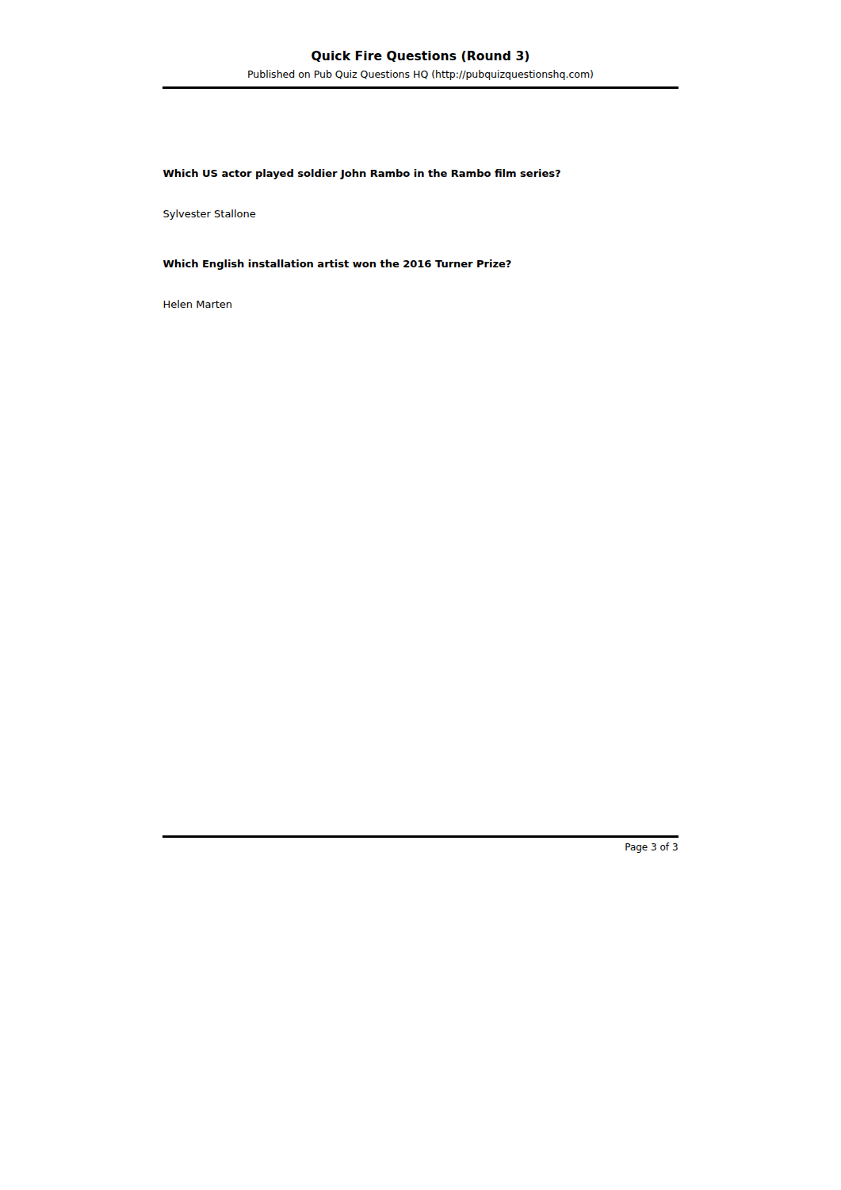Quick Fire Questions (Round 3)
Published on Pub Quiz Questions HQ (http://pubquizquestionshq.com)
Which US actor played soldier John Rambo in the Rambo film series?
Sylvester Stallone
Which English installation artist won the 2016 Turner Prize?
Helen Marten
Page 3 of 3